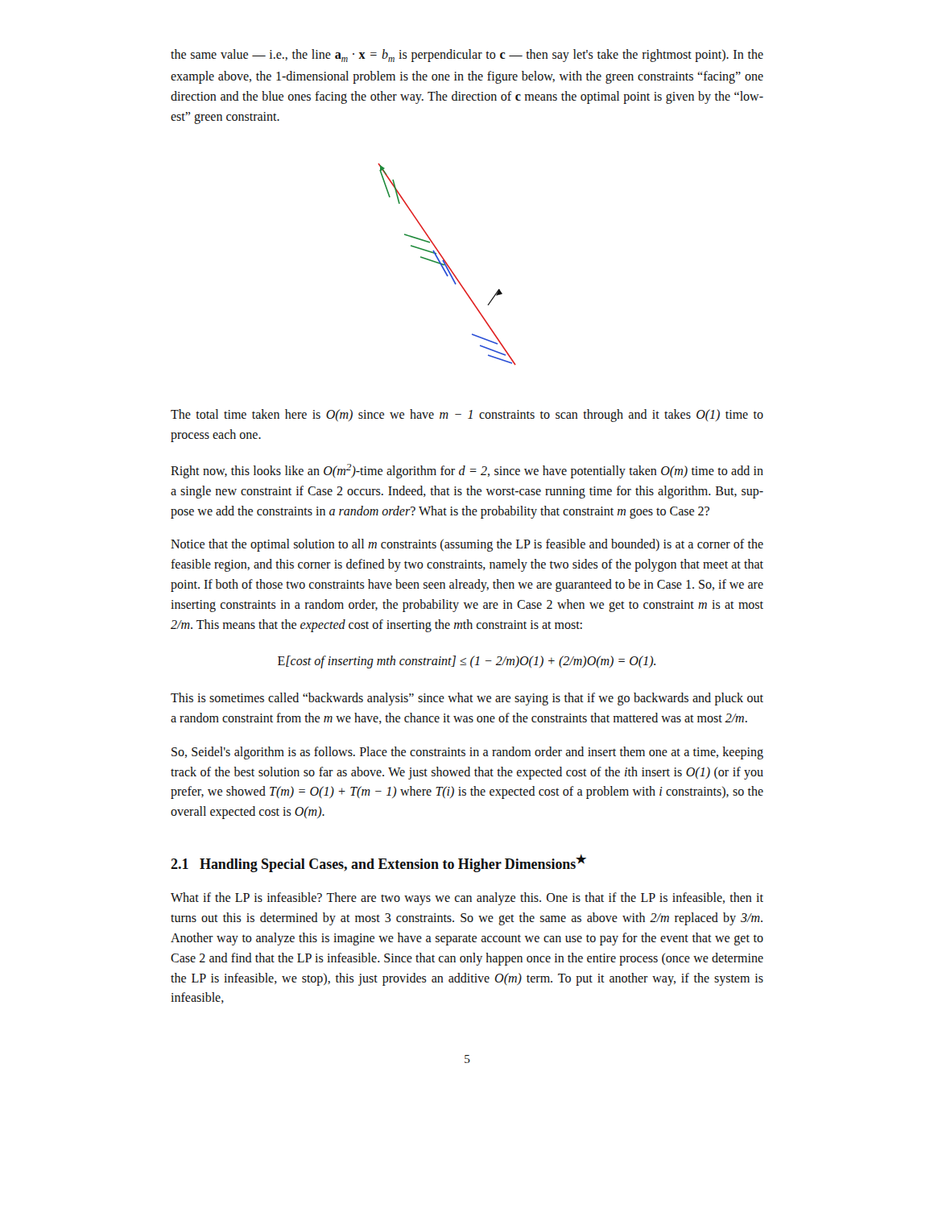the same value — i.e., the line am · x = bm is perpendicular to c — then say let's take the rightmost point). In the example above, the 1-dimensional problem is the one in the figure below, with the green constraints “facing” one direction and the blue ones facing the other way. The direction of c means the optimal point is given by the “lowest” green constraint.
The total time taken here is O(m) since we have m − 1 constraints to scan through and it takes O(1) time to process each one.
Right now, this looks like an O(m2)-time algorithm for d = 2, since we have potentially taken O(m) time to add in a single new constraint if Case 2 occurs. Indeed, that is the worst-case running time for this algorithm. But, suppose we add the constraints in a random order? What is the probability that constraint m goes to Case 2?
Notice that the optimal solution to all m constraints (assuming the LP is feasible and bounded) is at a corner of the feasible region, and this corner is defined by two constraints, namely the two sides of the polygon that meet at that point. If both of those two constraints have been seen already, then we are guaranteed to be in Case 1. So, if we are inserting constraints in a random order, the probability we are in Case 2 when we get to constraint m is at most 2/m. This means that the expected cost of inserting the mth constraint is at most:
E[cost of inserting mth constraint] ≤ (1 − 2/m)O(1) + (2/m)O(m) = O(1).
This is sometimes called “backwards analysis” since what we are saying is that if we go backwards and pluck out a random constraint from the m we have, the chance it was one of the constraints that mattered was at most 2/m.
So, Seidel's algorithm is as follows. Place the constraints in a random order and insert them one at a time, keeping track of the best solution so far as above. We just showed that the expected cost of the ith insert is O(1) (or if you prefer, we showed T(m) = O(1) + T(m − 1) where T(i) is the expected cost of a problem with i constraints), so the overall expected cost is O(m).
2.1 Handling Special Cases, and Extension to Higher Dimensions★
What if the LP is infeasible? There are two ways we can analyze this. One is that if the LP is infeasible, then it turns out this is determined by at most 3 constraints. So we get the same as above with 2/m replaced by 3/m. Another way to analyze this is imagine we have a separate account we can use to pay for the event that we get to Case 2 and find that the LP is infeasible. Since that can only happen once in the entire process (once we determine the LP is infeasible, we stop), this just provides an additive O(m) term. To put it another way, if the system is infeasible,
5